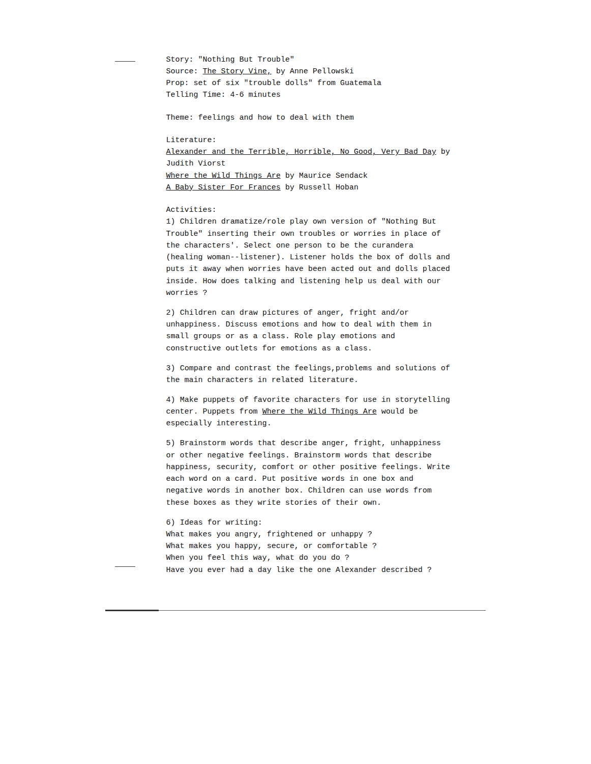Story: "Nothing But Trouble"
Source: The Story Vine, by Anne Pellowski
Prop: set of six "trouble dolls" from Guatemala
Telling Time: 4-6 minutes
Theme: feelings and how to deal with them
Literature:
Alexander and the Terrible, Horrible, No Good, Very Bad Day by Judith Viorst
Where the Wild Things Are by Maurice Sendack
A Baby Sister For Frances by Russell Hoban
Activities:
Children dramatize/role play own version of "Nothing But Trouble" inserting their own troubles or worries in place of the characters'. Select one person to be the curandera (healing woman--listener). Listener holds the box of dolls and puts it away when worries have been acted out and dolls placed inside. How does talking and listening help us deal with our worries ?
Children can draw pictures of anger, fright and/or unhappiness. Discuss emotions and how to deal with them in small groups or as a class. Role play emotions and constructive outlets for emotions as a class.
Compare and contrast the feelings,problems and solutions of the main characters in related literature.
Make puppets of favorite characters for use in storytelling center. Puppets from Where the Wild Things Are would be especially interesting.
Brainstorm words that describe anger, fright, unhappiness or other negative feelings. Brainstorm words that describe happiness, security, comfort or other positive feelings. Write each word on a card. Put positive words in one box and negative words in another box. Children can use words from these boxes as they write stories of their own.
Ideas for writing:
What makes you angry, frightened or unhappy ?
What makes you happy, secure, or comfortable ?
When you feel this way, what do you do ?
Have you ever had a day like the one Alexander described ?